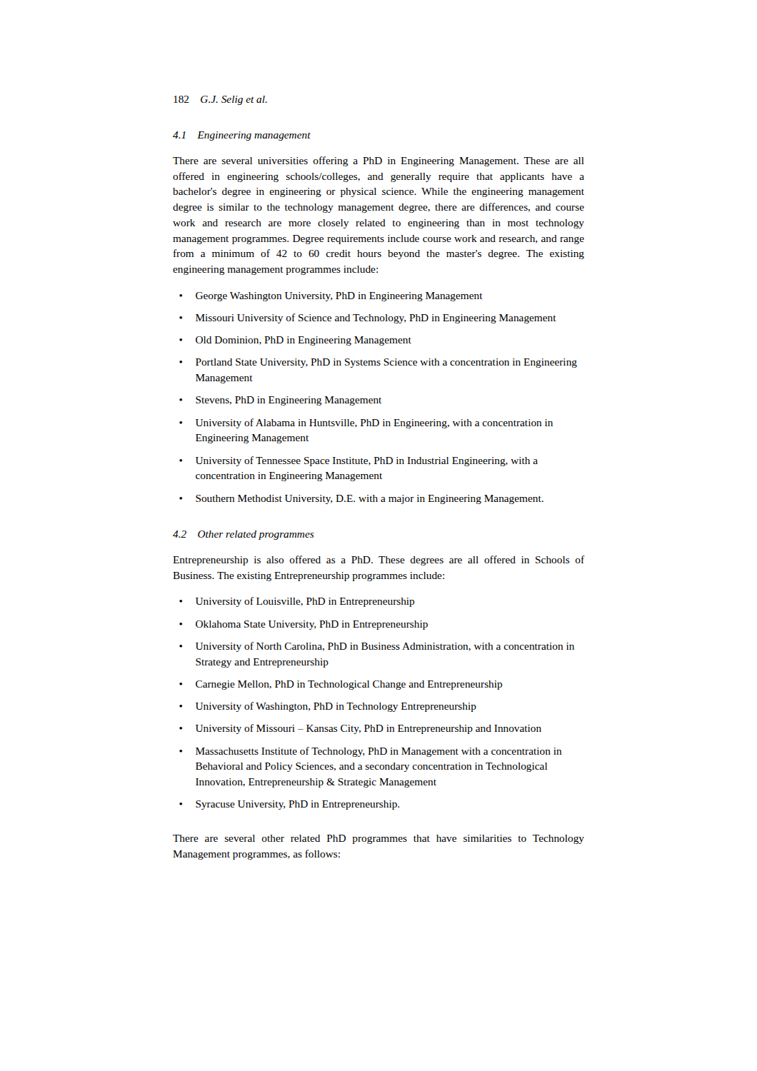182 G.J. Selig et al.
4.1 Engineering management
There are several universities offering a PhD in Engineering Management. These are all offered in engineering schools/colleges, and generally require that applicants have a bachelor's degree in engineering or physical science. While the engineering management degree is similar to the technology management degree, there are differences, and course work and research are more closely related to engineering than in most technology management programmes. Degree requirements include course work and research, and range from a minimum of 42 to 60 credit hours beyond the master's degree. The existing engineering management programmes include:
George Washington University, PhD in Engineering Management
Missouri University of Science and Technology, PhD in Engineering Management
Old Dominion, PhD in Engineering Management
Portland State University, PhD in Systems Science with a concentration in Engineering Management
Stevens, PhD in Engineering Management
University of Alabama in Huntsville, PhD in Engineering, with a concentration in Engineering Management
University of Tennessee Space Institute, PhD in Industrial Engineering, with a concentration in Engineering Management
Southern Methodist University, D.E. with a major in Engineering Management.
4.2 Other related programmes
Entrepreneurship is also offered as a PhD. These degrees are all offered in Schools of Business. The existing Entrepreneurship programmes include:
University of Louisville, PhD in Entrepreneurship
Oklahoma State University, PhD in Entrepreneurship
University of North Carolina, PhD in Business Administration, with a concentration in Strategy and Entrepreneurship
Carnegie Mellon, PhD in Technological Change and Entrepreneurship
University of Washington, PhD in Technology Entrepreneurship
University of Missouri – Kansas City, PhD in Entrepreneurship and Innovation
Massachusetts Institute of Technology, PhD in Management with a concentration in Behavioral and Policy Sciences, and a secondary concentration in Technological Innovation, Entrepreneurship & Strategic Management
Syracuse University, PhD in Entrepreneurship.
There are several other related PhD programmes that have similarities to Technology Management programmes, as follows: